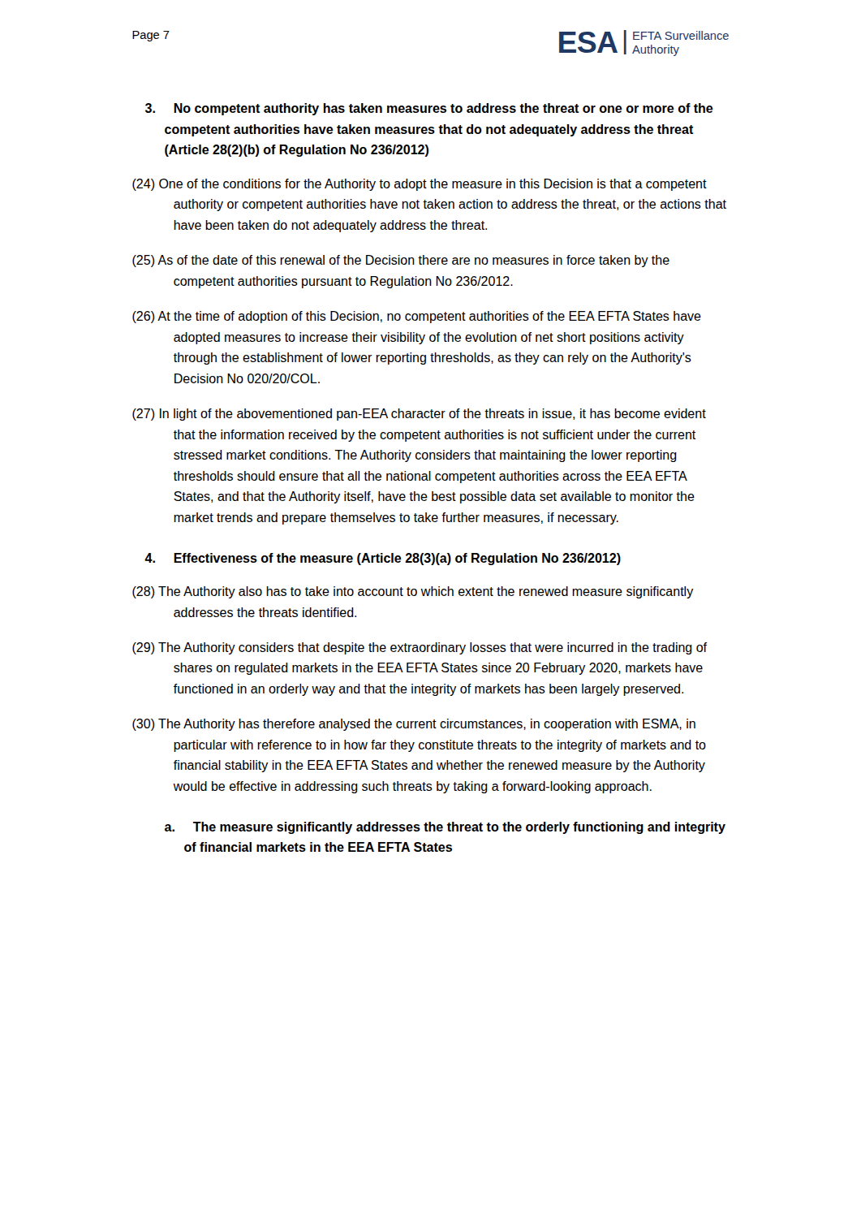Page 7
ESA|EFTA Surveillance
Authority
3. No competent authority has taken measures to address the threat or one or more of the competent authorities have taken measures that do not adequately address the threat (Article 28(2)(b) of Regulation No 236/2012)
(24) One of the conditions for the Authority to adopt the measure in this Decision is that a competent authority or competent authorities have not taken action to address the threat, or the actions that have been taken do not adequately address the threat.
(25) As of the date of this renewal of the Decision there are no measures in force taken by the competent authorities pursuant to Regulation No 236/2012.
(26) At the time of adoption of this Decision, no competent authorities of the EEA EFTA States have adopted measures to increase their visibility of the evolution of net short positions activity through the establishment of lower reporting thresholds, as they can rely on the Authority's Decision No 020/20/COL.
(27) In light of the abovementioned pan-EEA character of the threats in issue, it has become evident that the information received by the competent authorities is not sufficient under the current stressed market conditions. The Authority considers that maintaining the lower reporting thresholds should ensure that all the national competent authorities across the EEA EFTA States, and that the Authority itself, have the best possible data set available to monitor the market trends and prepare themselves to take further measures, if necessary.
4. Effectiveness of the measure (Article 28(3)(a) of Regulation No 236/2012)
(28) The Authority also has to take into account to which extent the renewed measure significantly addresses the threats identified.
(29) The Authority considers that despite the extraordinary losses that were incurred in the trading of shares on regulated markets in the EEA EFTA States since 20 February 2020, markets have functioned in an orderly way and that the integrity of markets has been largely preserved.
(30) The Authority has therefore analysed the current circumstances, in cooperation with ESMA, in particular with reference to in how far they constitute threats to the integrity of markets and to financial stability in the EEA EFTA States and whether the renewed measure by the Authority would be effective in addressing such threats by taking a forward-looking approach.
a. The measure significantly addresses the threat to the orderly functioning and integrity of financial markets in the EEA EFTA States